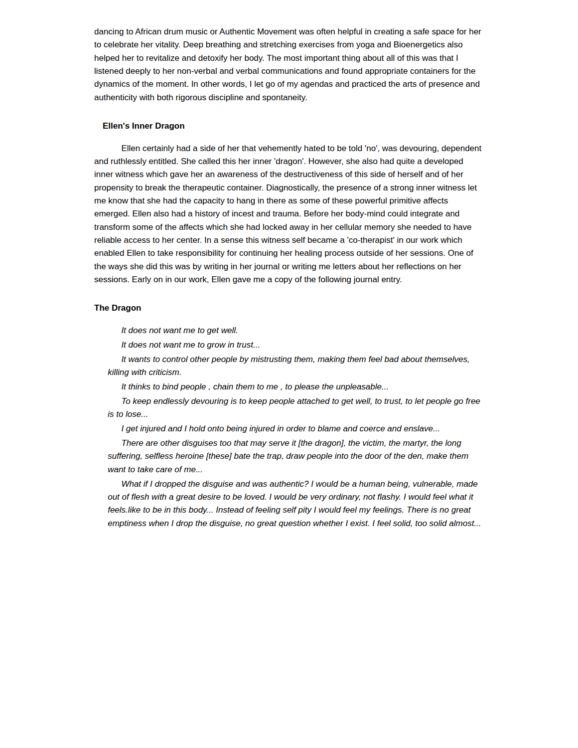dancing to African drum music or Authentic Movement was often helpful in creating a safe space for her to celebrate her vitality. Deep breathing and stretching exercises from yoga and Bioenergetics also helped her to revitalize and detoxify her body. The most important thing about all of this was that I listened deeply to her non-verbal and verbal communications and found appropriate containers for the dynamics of the moment. In other words, I let go of my agendas and practiced the arts of presence and authenticity with both rigorous discipline and spontaneity.
Ellen's Inner Dragon
Ellen certainly had a side of her that vehemently hated to be told 'no', was devouring, dependent and ruthlessly entitled. She called this her inner 'dragon'. However, she also had quite a developed inner witness which gave her an awareness of the destructiveness of this side of herself and of her propensity to break the therapeutic container. Diagnostically, the presence of a strong inner witness let me know that she had the capacity to hang in there as some of these powerful primitive affects emerged. Ellen also had a history of incest and trauma. Before her body-mind could integrate and transform some of the affects which she had locked away in her cellular memory she needed to have reliable access to her center. In a sense this witness self became a 'co-therapist' in our work which enabled Ellen to take responsibility for continuing her healing process outside of her sessions. One of the ways she did this was by writing in her journal or writing me letters about her reflections on her sessions. Early on in our work, Ellen gave me a copy of the following journal entry.
The Dragon
It does not want me to get well.
It does not want me to grow in trust...
It wants to control other people by mistrusting them, making them feel bad about themselves, killing with criticism.
It thinks to bind people , chain them to me , to please the unpleasable...
To keep endlessly devouring is to keep people attached to get well, to trust, to let people go free is to lose...
I get injured and I hold onto being injured in order to blame and coerce and enslave...
There are other disguises too that may serve it [the dragon], the victim, the martyr, the long suffering, selfless heroine [these] bate the trap, draw people into the door of the den, make them want to take care of me...
What if I dropped the disguise and was authentic? I would be a human being, vulnerable, made out of flesh with a great desire to be loved. I would be very ordinary, not flashy. I would feel what it feels.like to be in this body... Instead of feeling self pity I would feel my feelings. There is no great emptiness when I drop the disguise, no great question whether I exist. I feel solid, too solid almost...